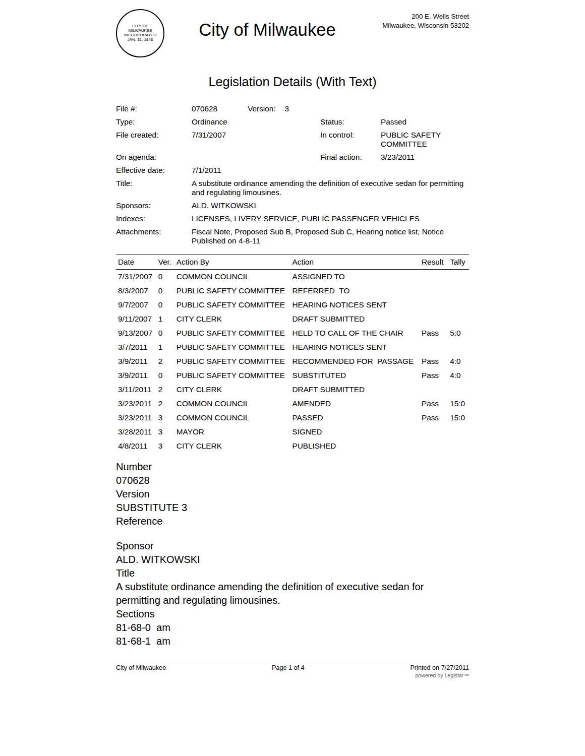CITY OF
MILWAUKEE
INCORPORATED
JAN. 31, 1846
City of Milwaukee
200 E. Wells Street
Milwaukee, Wisconsin 53202
Legislation Details (With Text)
| File #: | 070628 Version: 3 | | |
| Type: | Ordinance | Status: | Passed |
| File created: | 7/31/2007 | In control: | PUBLIC SAFETY COMMITTEE |
| On agenda: | | Final action: | 3/23/2011 |
| Effective date: | 7/1/2011 | | |
| Title: | A substitute ordinance amending the definition of executive sedan for permitting and regulating limousines. |
| Sponsors: | ALD. WITKOWSKI |
| Indexes: | LICENSES, LIVERY SERVICE, PUBLIC PASSENGER VEHICLES |
| Attachments: | Fiscal Note, Proposed Sub B, Proposed Sub C, Hearing notice list, Notice Published on 4-8-11 |
| Date | Ver. | Action By | Action | Result | Tally |
| --- | --- | --- | --- | --- | --- |
| 7/31/2007 | 0 | COMMON COUNCIL | ASSIGNED TO | | |
| 8/3/2007 | 0 | PUBLIC SAFETY COMMITTEE | REFERRED TO | | |
| 9/7/2007 | 0 | PUBLIC SAFETY COMMITTEE | HEARING NOTICES SENT | | |
| 9/11/2007 | 1 | CITY CLERK | DRAFT SUBMITTED | | |
| 9/13/2007 | 0 | PUBLIC SAFETY COMMITTEE | HELD TO CALL OF THE CHAIR | Pass | 5:0 |
| 3/7/2011 | 1 | PUBLIC SAFETY COMMITTEE | HEARING NOTICES SENT | | |
| 3/9/2011 | 2 | PUBLIC SAFETY COMMITTEE | RECOMMENDED FOR PASSAGE | Pass | 4:0 |
| 3/9/2011 | 0 | PUBLIC SAFETY COMMITTEE | SUBSTITUTED | Pass | 4:0 |
| 3/11/2011 | 2 | CITY CLERK | DRAFT SUBMITTED | | |
| 3/23/2011 | 2 | COMMON COUNCIL | AMENDED | Pass | 15:0 |
| 3/23/2011 | 3 | COMMON COUNCIL | PASSED | Pass | 15:0 |
| 3/28/2011 | 3 | MAYOR | SIGNED | | |
| 4/8/2011 | 3 | CITY CLERK | PUBLISHED | | |
Number
070628
Version
SUBSTITUTE 3
Reference
Sponsor
ALD. WITKOWSKI
Title
A substitute ordinance amending the definition of executive sedan for permitting and regulating limousines.
Sections
81-68-0 am
81-68-1 am
City of Milwaukee
Page 1 of 4
Printed on 7/27/2011
powered by Legistar™